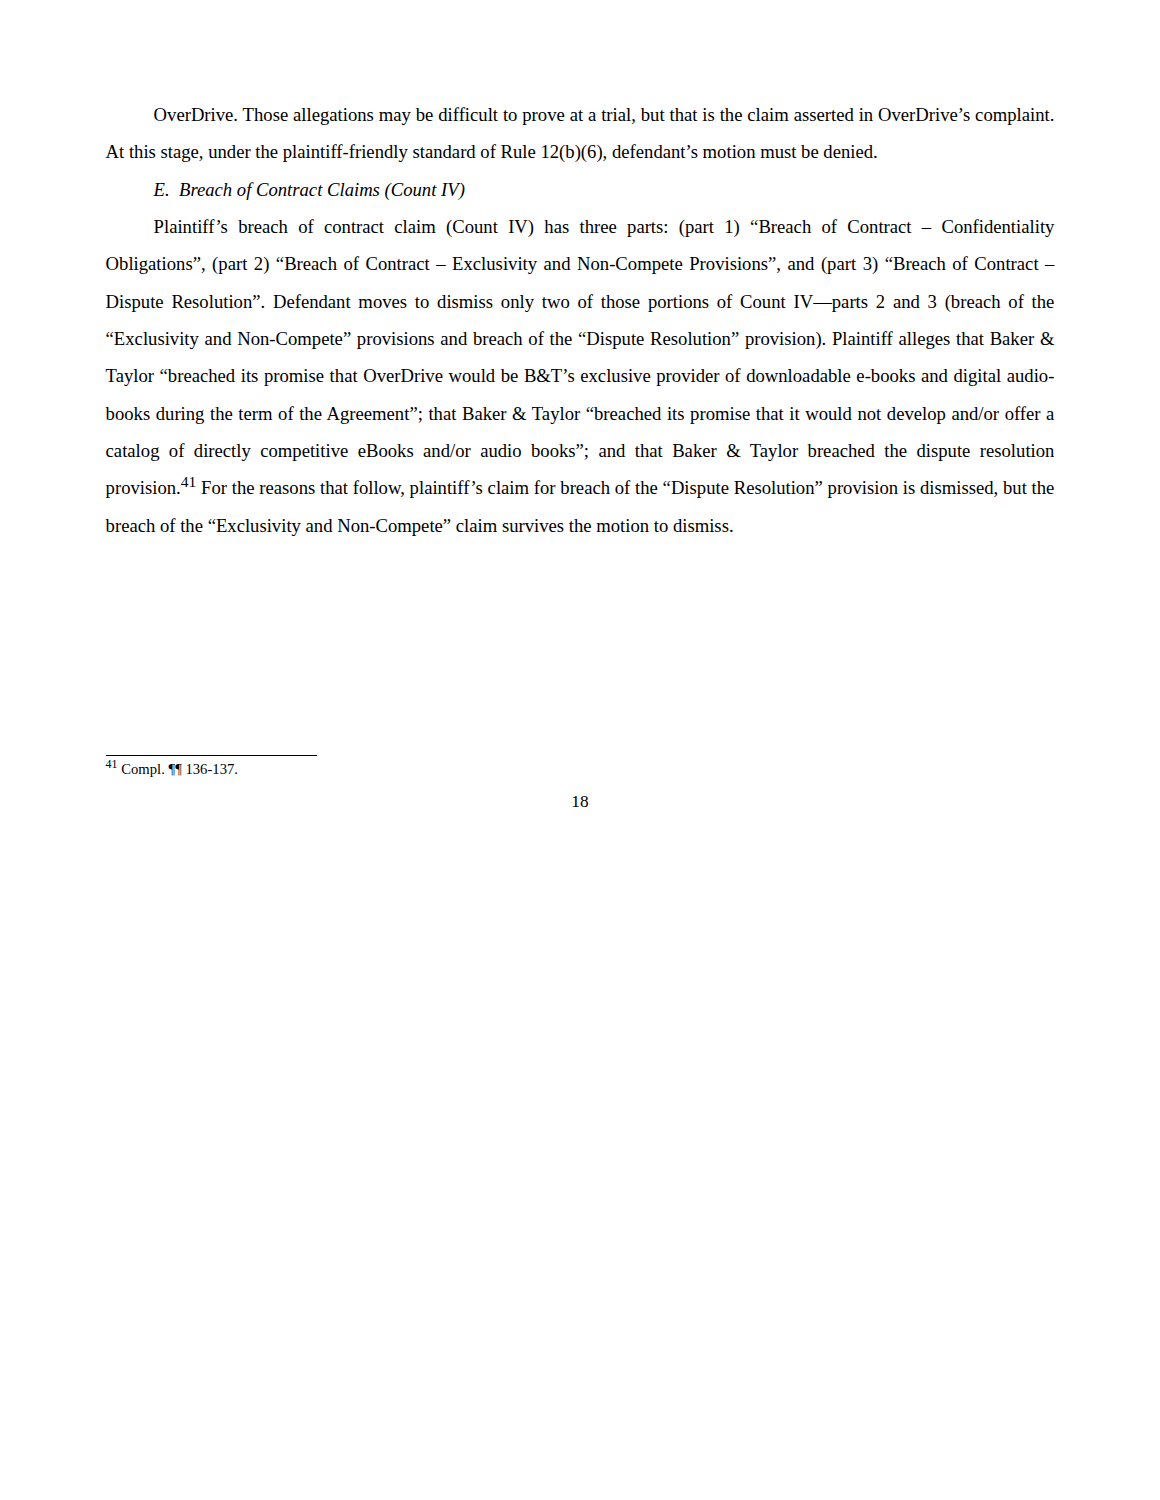OverDrive. Those allegations may be difficult to prove at a trial, but that is the claim asserted in OverDrive’s complaint. At this stage, under the plaintiff-friendly standard of Rule 12(b)(6), defendant’s motion must be denied.
E. Breach of Contract Claims (Count IV)
Plaintiff’s breach of contract claim (Count IV) has three parts: (part 1) “Breach of Contract – Confidentiality Obligations”, (part 2) “Breach of Contract – Exclusivity and Non-Compete Provisions”, and (part 3) “Breach of Contract – Dispute Resolution”. Defendant moves to dismiss only two of those portions of Count IV—parts 2 and 3 (breach of the “Exclusivity and Non-Compete” provisions and breach of the “Dispute Resolution” provision). Plaintiff alleges that Baker & Taylor “breached its promise that OverDrive would be B&T’s exclusive provider of downloadable e-books and digital audiobooks during the term of the Agreement”; that Baker & Taylor “breached its promise that it would not develop and/or offer a catalog of directly competitive eBooks and/or audio books”; and that Baker & Taylor breached the dispute resolution provision.41 For the reasons that follow, plaintiff’s claim for breach of the “Dispute Resolution” provision is dismissed, but the breach of the “Exclusivity and Non-Compete” claim survives the motion to dismiss.
41 Compl. ¶¶ 136-137.
18